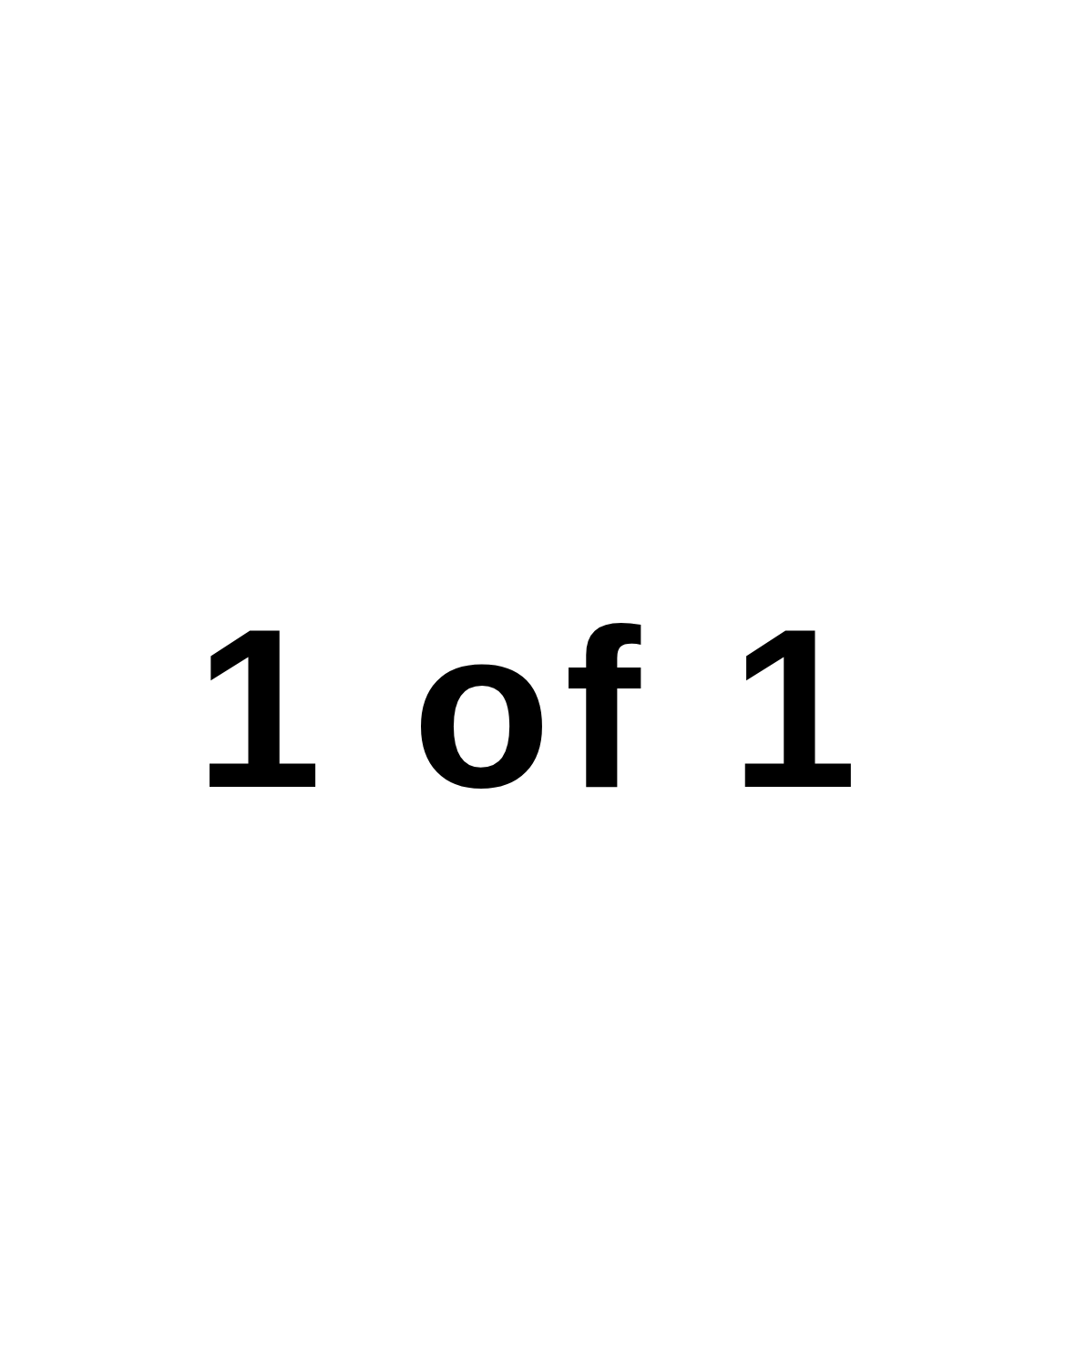1 of 1